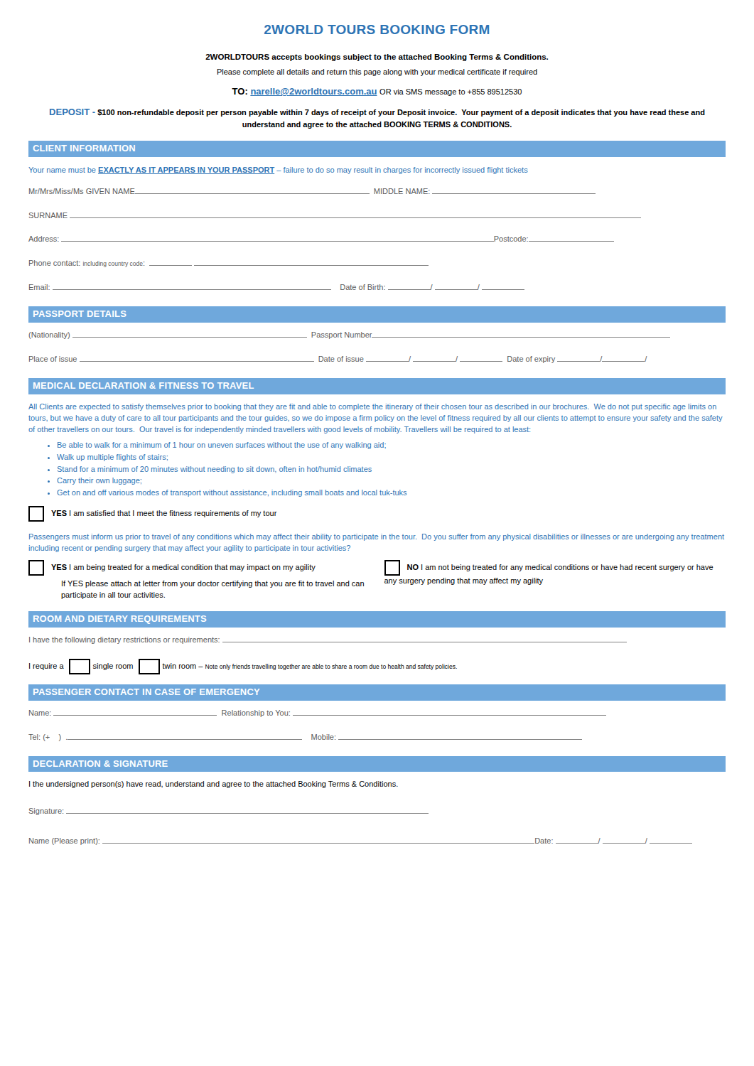2WORLD TOURS BOOKING FORM
2WORLDTOURS accepts bookings subject to the attached Booking Terms & Conditions.
Please complete all details and return this page along with your medical certificate if required
TO: narelle@2worldtours.com.au OR via SMS message to +855 89512530
DEPOSIT - $100 non-refundable deposit per person payable within 7 days of receipt of your Deposit invoice. Your payment of a deposit indicates that you have read these and understand and agree to the attached BOOKING TERMS & CONDITIONS.
CLIENT INFORMATION
Your name must be EXACTLY AS IT APPEARS IN YOUR PASSPORT – failure to do so may result in charges for incorrectly issued flight tickets
Mr/Mrs/Miss/Ms GIVEN NAME MIDDLE NAME:
SURNAME
Address: Postcode:
Phone contact: including country code:
Email: Date of Birth: / /
PASSPORT DETAILS
(Nationality) Passport Number
Place of issue Date of issue / / Date of expiry / /
MEDICAL DECLARATION & FITNESS TO TRAVEL
All Clients are expected to satisfy themselves prior to booking that they are fit and able to complete the itinerary of their chosen tour as described in our brochures. We do not put specific age limits on tours, but we have a duty of care to all tour participants and the tour guides, so we do impose a firm policy on the level of fitness required by all our clients to attempt to ensure your safety and the safety of other travellers on our tours. Our travel is for independently minded travellers with good levels of mobility. Travellers will be required to at least:
Be able to walk for a minimum of 1 hour on uneven surfaces without the use of any walking aid;
Walk up multiple flights of stairs;
Stand for a minimum of 20 minutes without needing to sit down, often in hot/humid climates
Carry their own luggage;
Get on and off various modes of transport without assistance, including small boats and local tuk-tuks
YES I am satisfied that I meet the fitness requirements of my tour
Passengers must inform us prior to travel of any conditions which may affect their ability to participate in the tour. Do you suffer from any physical disabilities or illnesses or are undergoing any treatment including recent or pending surgery that may affect your agility to participate in tour activities?
YES I am being treated for a medical condition that may impact on my agility
If YES please attach at letter from your doctor certifying that you are fit to travel and can participate in all tour activities.
NO I am not being treated for any medical conditions or have had recent surgery or have any surgery pending that may affect my agility
ROOM AND DIETARY REQUIREMENTS
I have the following dietary restrictions or requirements:
I require a single room twin room – Note only friends travelling together are able to share a room due to health and safety policies.
PASSENGER CONTACT IN CASE OF EMERGENCY
Name: Relationship to You:
Tel: (+ ) . Mobile:
DECLARATION & SIGNATURE
I the undersigned person(s) have read, understand and agree to the attached Booking Terms & Conditions.
Signature:
Name (Please print): Date: / /